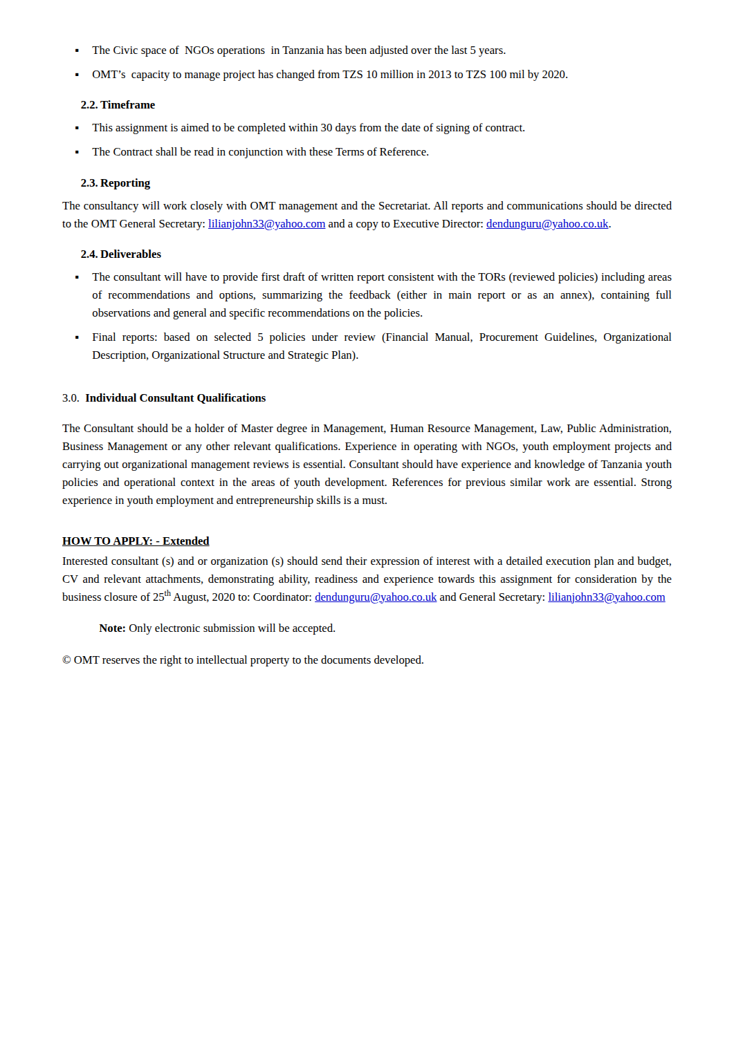The Civic space of NGOs operations in Tanzania has been adjusted over the last 5 years.
OMT’s capacity to manage project has changed from TZS 10 million in 2013 to TZS 100 mil by 2020.
2.2. Timeframe
This assignment is aimed to be completed within 30 days from the date of signing of contract.
The Contract shall be read in conjunction with these Terms of Reference.
2.3. Reporting
The consultancy will work closely with OMT management and the Secretariat. All reports and communications should be directed to the OMT General Secretary: lilianjohn33@yahoo.com and a copy to Executive Director: dendunguru@yahoo.co.uk.
2.4. Deliverables
The consultant will have to provide first draft of written report consistent with the TORs (reviewed policies) including areas of recommendations and options, summarizing the feedback (either in main report or as an annex), containing full observations and general and specific recommendations on the policies.
Final reports: based on selected 5 policies under review (Financial Manual, Procurement Guidelines, Organizational Description, Organizational Structure and Strategic Plan).
3.0. Individual Consultant Qualifications
The Consultant should be a holder of Master degree in Management, Human Resource Management, Law, Public Administration, Business Management or any other relevant qualifications. Experience in operating with NGOs, youth employment projects and carrying out organizational management reviews is essential. Consultant should have experience and knowledge of Tanzania youth policies and operational context in the areas of youth development. References for previous similar work are essential. Strong experience in youth employment and entrepreneurship skills is a must.
HOW TO APPLY: - Extended
Interested consultant (s) and or organization (s) should send their expression of interest with a detailed execution plan and budget, CV and relevant attachments, demonstrating ability, readiness and experience towards this assignment for consideration by the business closure of 25th August, 2020 to: Coordinator: dendunguru@yahoo.co.uk and General Secretary: lilianjohn33@yahoo.com
Note: Only electronic submission will be accepted.
© OMT reserves the right to intellectual property to the documents developed.